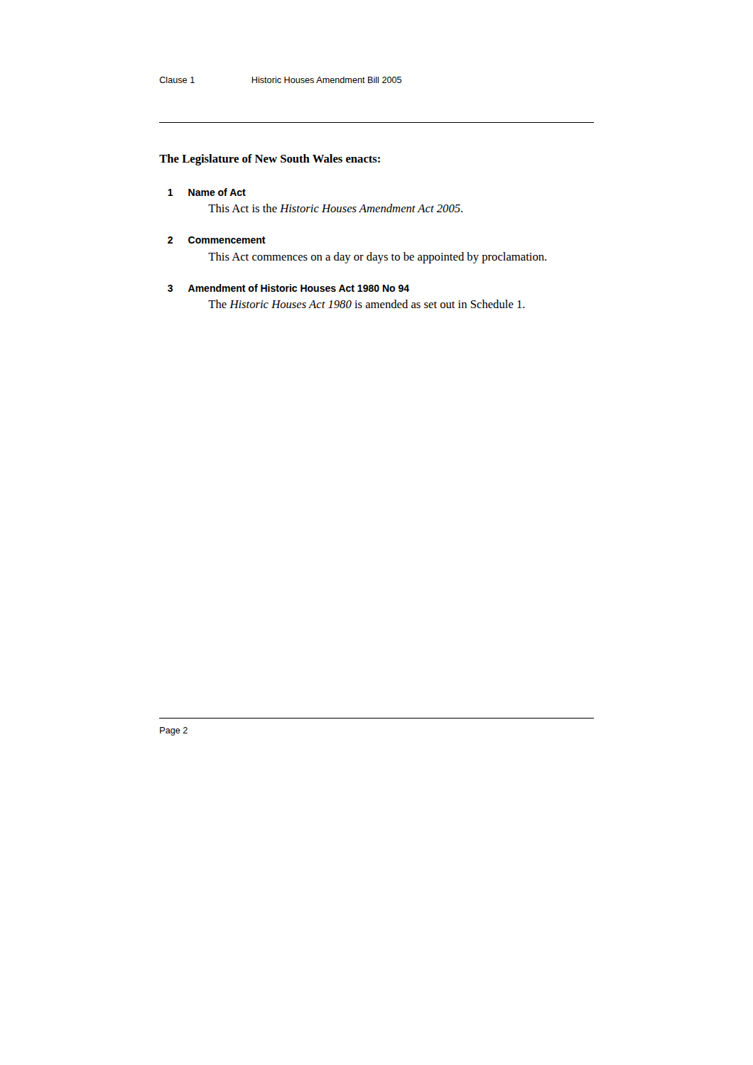Clause 1 Historic Houses Amendment Bill 2005
The Legislature of New South Wales enacts:
1
Name of Act
This Act is the Historic Houses Amendment Act 2005.
2
Commencement
This Act commences on a day or days to be appointed by proclamation.
3
Amendment of Historic Houses Act 1980 No 94
The Historic Houses Act 1980 is amended as set out in Schedule 1.
Page 2